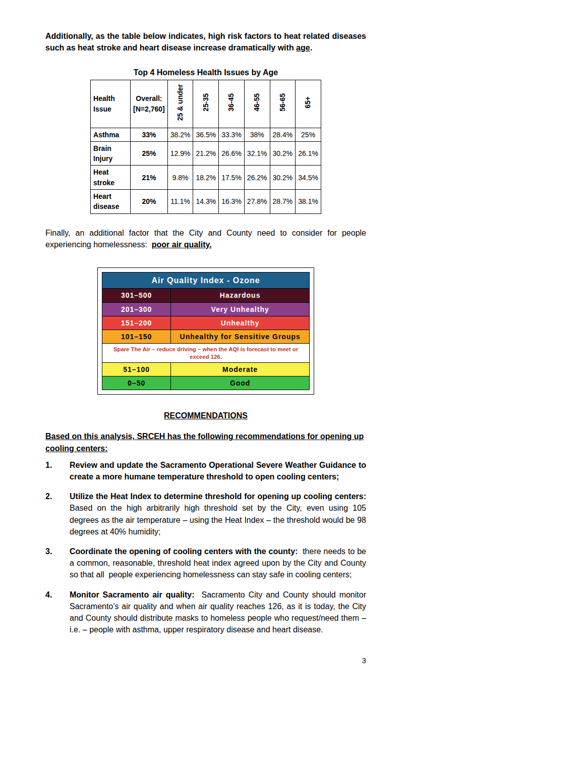Additionally, as the table below indicates, high risk factors to heat related diseases such as heat stroke and heart disease increase dramatically with age.
Top 4 Homeless Health Issues by Age
| Health Issue | Overall: [N=2,760] | 25 & under | 25-35 | 36-45 | 46-55 | 56-65 | 65+ |
| --- | --- | --- | --- | --- | --- | --- | --- |
| Asthma | 33% | 38.2% | 36.5% | 33.3% | 38% | 28.4% | 25% |
| Brain Injury | 25% | 12.9% | 21.2% | 26.6% | 32.1% | 30.2% | 26.1% |
| Heat stroke | 21% | 9.8% | 18.2% | 17.5% | 26.2% | 30.2% | 34.5% |
| Heart disease | 20% | 11.1% | 14.3% | 16.3% | 27.8% | 28.7% | 38.1% |
Finally, an additional factor that the City and County need to consider for people experiencing homelessness: poor air quality.
Air Quality Index - Ozone
301–500
Hazardous
201–300
Very Unhealthy
151–200
Unhealthy
101–150
Unhealthy for Sensitive Groups
Spare The Air – reduce driving – when the AQI is forecast to meet or exceed 126.
51–100
Moderate
0–50
Good
RECOMMENDATIONS
Based on this analysis, SRCEH has the following recommendations for opening up cooling centers:
1.
Review and update the Sacramento Operational Severe Weather Guidance to create a more humane temperature threshold to open cooling centers;
2.
Utilize the Heat Index to determine threshold for opening up cooling centers: Based on the high arbitrarily high threshold set by the City, even using 105 degrees as the air temperature – using the Heat Index – the threshold would be 98 degrees at 40% humidity;
3.
Coordinate the opening of cooling centers with the county: there needs to be a common, reasonable, threshold heat index agreed upon by the City and County so that all people experiencing homelessness can stay safe in cooling centers;
4.
Monitor Sacramento air quality: Sacramento City and County should monitor Sacramento’s air quality and when air quality reaches 126, as it is today, the City and County should distribute masks to homeless people who request/need them – i.e. – people with asthma, upper respiratory disease and heart disease.
3